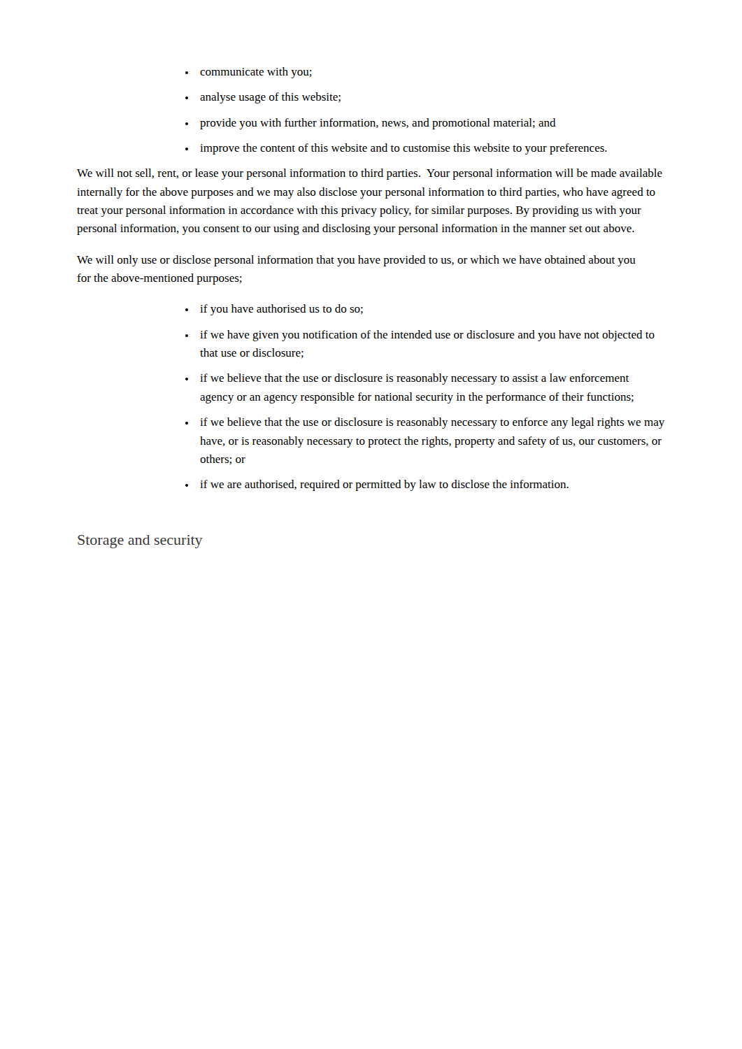communicate with you;
analyse usage of this website;
provide you with further information, news, and promotional material; and
improve the content of this website and to customise this website to your preferences.
We will not sell, rent, or lease your personal information to third parties. Your personal information will be made available internally for the above purposes and we may also disclose your personal information to third parties, who have agreed to treat your personal information in accordance with this privacy policy, for similar purposes. By providing us with your personal information, you consent to our using and disclosing your personal information in the manner set out above.
We will only use or disclose personal information that you have provided to us, or which we have obtained about you
for the above-mentioned purposes;
if you have authorised us to do so;
if we have given you notification of the intended use or disclosure and you have not objected to that use or disclosure;
if we believe that the use or disclosure is reasonably necessary to assist a law enforcement agency or an agency responsible for national security in the performance of their functions;
if we believe that the use or disclosure is reasonably necessary to enforce any legal rights we may have, or is reasonably necessary to protect the rights, property and safety of us, our customers, or others; or
if we are authorised, required or permitted by law to disclose the information.
Storage and security